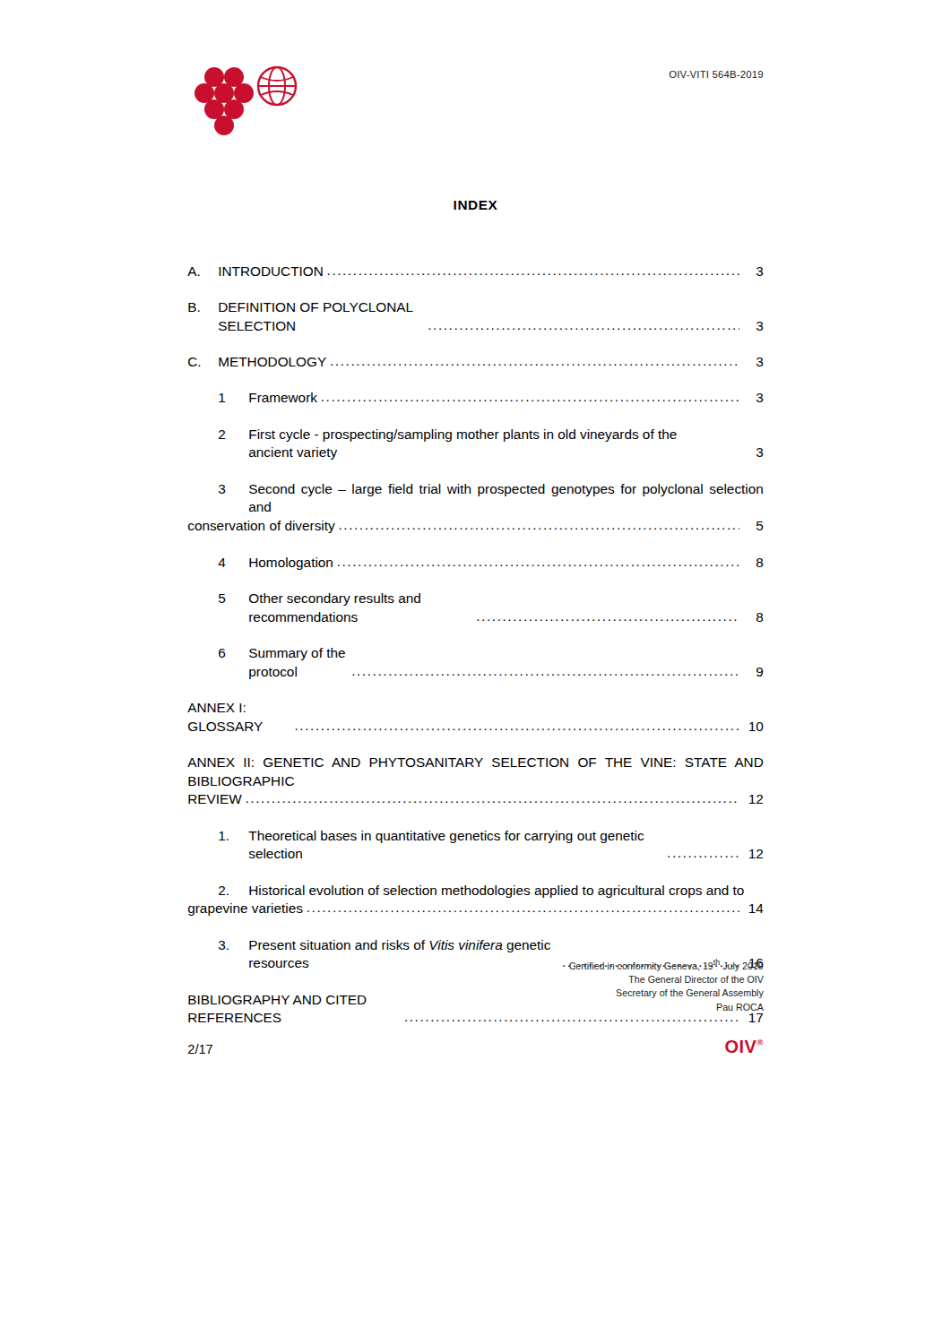OIV-VITI 564B-2019
INDEX
A. Introduction .................................................................................................................. 3
B. Definition of polyclonal selection ............................................................................. 3
C. Methodology ................................................................................................................. 3
1 Framework ....................................................................................................................... 3
2 First cycle - prospecting/sampling mother plants in old vineyards of the ancient variety 3
3 Second cycle – large field trial with prospected genotypes for polyclonal selection and
conservation of diversity ......................................................................................................... 5
4 Homologation ................................................................................................................... 8
5 Other secondary results and recommendations ............................................................. 8
6 Summary of the protocol ................................................................................................. 9
Annex I: Glossary ................................................................................................................. 10
Annex II: Genetic and phytosanitary selection of the vine: state and bibliographic
review ......................................................................................................................... 12
1. Theoretical bases in quantitative genetics for carrying out genetic selection ............... 12
2. Historical evolution of selection methodologies applied to agricultural crops and to
grapevine varieties ............................................................................................................. 14
3. Present situation and risks of Vitis vinifera genetic resources ....................................... 16
Bibliography and cited references ................................................................................... 17
Certified in conformity Geneva, 19th July 2019
The General Director of the OIV
Secretary of the General Assembly
Pau ROCA
2/17
OIV®